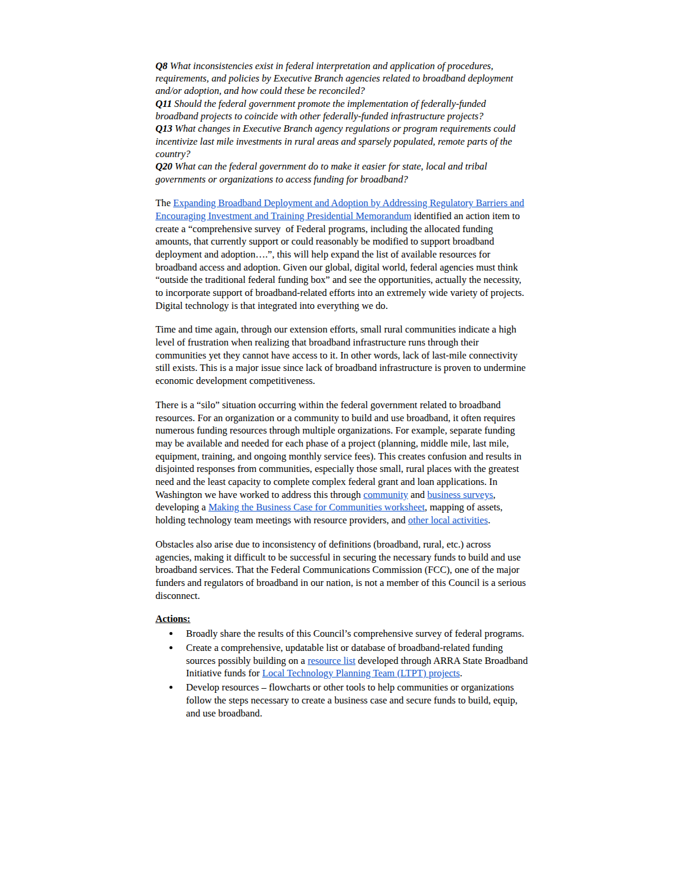Q8 What inconsistencies exist in federal interpretation and application of procedures, requirements, and policies by Executive Branch agencies related to broadband deployment and/or adoption, and how could these be reconciled? Q11 Should the federal government promote the implementation of federally-funded broadband projects to coincide with other federally-funded infrastructure projects? Q13 What changes in Executive Branch agency regulations or program requirements could incentivize last mile investments in rural areas and sparsely populated, remote parts of the country? Q20 What can the federal government do to make it easier for state, local and tribal governments or organizations to access funding for broadband?
The Expanding Broadband Deployment and Adoption by Addressing Regulatory Barriers and Encouraging Investment and Training Presidential Memorandum identified an action item to create a “comprehensive survey of Federal programs, including the allocated funding amounts, that currently support or could reasonably be modified to support broadband deployment and adoption….”, this will help expand the list of available resources for broadband access and adoption. Given our global, digital world, federal agencies must think “outside the traditional federal funding box” and see the opportunities, actually the necessity, to incorporate support of broadband-related efforts into an extremely wide variety of projects. Digital technology is that integrated into everything we do.
Time and time again, through our extension efforts, small rural communities indicate a high level of frustration when realizing that broadband infrastructure runs through their communities yet they cannot have access to it. In other words, lack of last-mile connectivity still exists. This is a major issue since lack of broadband infrastructure is proven to undermine economic development competitiveness.
There is a “silo” situation occurring within the federal government related to broadband resources. For an organization or a community to build and use broadband, it often requires numerous funding resources through multiple organizations. For example, separate funding may be available and needed for each phase of a project (planning, middle mile, last mile, equipment, training, and ongoing monthly service fees). This creates confusion and results in disjointed responses from communities, especially those small, rural places with the greatest need and the least capacity to complete complex federal grant and loan applications. In Washington we have worked to address this through community and business surveys, developing a Making the Business Case for Communities worksheet, mapping of assets, holding technology team meetings with resource providers, and other local activities.
Obstacles also arise due to inconsistency of definitions (broadband, rural, etc.) across agencies, making it difficult to be successful in securing the necessary funds to build and use broadband services. That the Federal Communications Commission (FCC), one of the major funders and regulators of broadband in our nation, is not a member of this Council is a serious disconnect.
Actions:
Broadly share the results of this Council’s comprehensive survey of federal programs.
Create a comprehensive, updatable list or database of broadband-related funding sources possibly building on a resource list developed through ARRA State Broadband Initiative funds for Local Technology Planning Team (LTPT) projects.
Develop resources – flowcharts or other tools to help communities or organizations follow the steps necessary to create a business case and secure funds to build, equip, and use broadband.